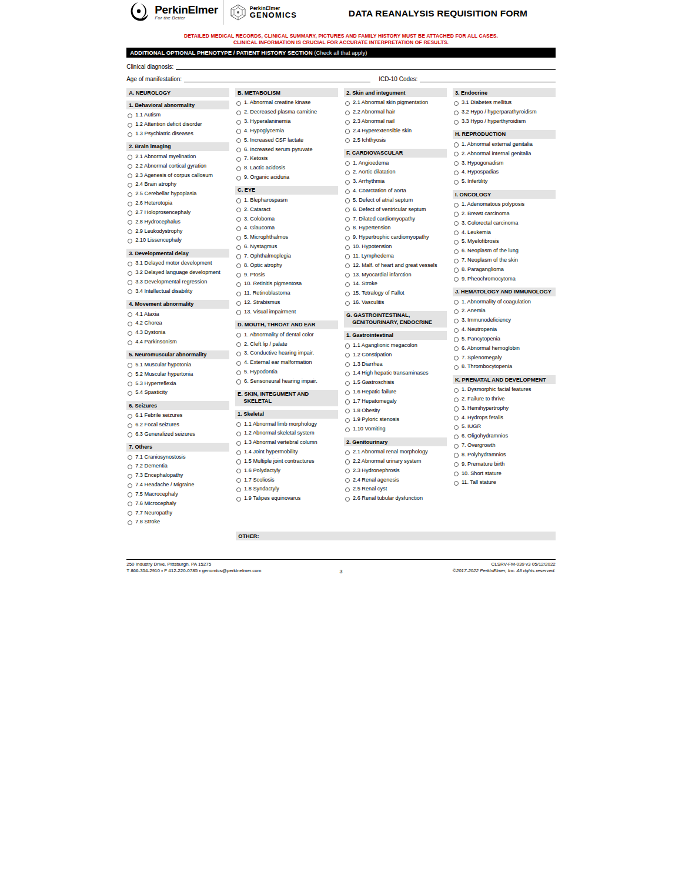PerkinElmer
For the Better
PerkinElmer
GENOMICS
DATA REANALYSIS REQUISITION FORM
DETAILED MEDICAL RECORDS, CLINICAL SUMMARY, PICTURES AND FAMILY HISTORY MUST BE ATTACHED FOR ALL CASES.
CLINICAL INFORMATION IS CRUCIAL FOR ACCURATE INTERPRETATION OF RESULTS.
ADDITIONAL OPTIONAL PHENOTYPE / PATIENT HISTORY SECTION (Check all that apply)
Clinical diagnosis:
Age of manifestation: ICD-10 Codes:
A. NEUROLOGY
1. Behavioral abnormality
1.1 Autism
1.2 Attention deficit disorder
1.3 Psychiatric diseases
2. Brain imaging
2.1 Abnormal myelination
2.2 Abnormal cortical gyration
2.3 Agenesis of corpus callosum
2.4 Brain atrophy
2.5 Cerebellar hypoplasia
2.6 Heterotopia
2.7 Holoprosencephaly
2.8 Hydrocephalus
2.9 Leukodystrophy
2.10 Lissencephaly
3. Developmental delay
3.1 Delayed motor development
3.2 Delayed language development
3.3 Developmental regression
3.4 Intellectual disability
4. Movement abnormality
4.1 Ataxia
4.2 Chorea
4.3 Dystonia
4.4 Parkinsonism
5. Neuromuscular abnormality
5.1 Muscular hypotonia
5.2 Muscular hypertonia
5.3 Hyperreflexia
5.4 Spasticity
6. Seizures
6.1 Febrile seizures
6.2 Focal seizures
6.3 Generalized seizures
7. Others
7.1 Craniosynostosis
7.2 Dementia
7.3 Encephalopathy
7.4 Headache / Migraine
7.5 Macrocephaly
7.6 Microcephaly
7.7 Neuropathy
7.8 Stroke
B. METABOLISM
1. Abnormal creatine kinase
2. Decreased plasma carnitine
3. Hyperalaninemia
4. Hypoglycemia
5. Increased CSF lactate
6. Increased serum pyruvate
7. Ketosis
8. Lactic acidosis
9. Organic aciduria
C. EYE
1. Blepharospasm
2. Cataract
3. Coloboma
4. Glaucoma
5. Microphthalmos
6. Nystagmus
7. Ophthalmoplegia
8. Optic atrophy
9. Ptosis
10. Retinitis pigmentosa
11. Retinoblastoma
12. Strabismus
13. Visual impairment
D. MOUTH, THROAT AND EAR
1. Abnormality of dental color
2. Cleft lip / palate
3. Conductive hearing impair.
4. External ear malformation
5. Hypodontia
6. Sensoneural hearing impair.
E. SKIN, INTEGUMENT AND
SKELETAL
1. Skeletal
1.1 Abnormal limb morphology
1.2 Abnormal skeletal system
1.3 Abnormal vertebral column
1.4 Joint hypermobility
1.5 Multiple joint contractures
1.6 Polydactyly
1.7 Scoliosis
1.8 Syndactyly
1.9 Talipes equinovarus
2. Skin and integument
2.1 Abnormal skin pigmentation
2.2 Abnormal hair
2.3 Abnormal nail
2.4 Hyperextensible skin
2.5 Ichthyosis
F. CARDIOVASCULAR
1. Angioedema
2. Aortic dilatation
3. Arrhythmia
4. Coarctation of aorta
5. Defect of atrial septum
6. Defect of ventricular septum
7. Dilated cardiomyopathy
8. Hypertension
9. Hypertrophic cardiomyopathy
10. Hypotension
11. Lymphedema
12. Malf. of heart and great vessels
13. Myocardial infarction
14. Stroke
15. Tetralogy of Fallot
16. Vasculitis
G. GASTROINTESTINAL,
GENITOURINARY, ENDOCRINE
1. Gastrointestinal
1.1 Aganglionic megacolon
1.2 Constipation
1.3 Diarrhea
1.4 High hepatic transaminases
1.5 Gastroschisis
1.6 Hepatic failure
1.7 Hepatomegaly
1.8 Obesity
1.9 Pyloric stenosis
1.10 Vomiting
2. Genitourinary
2.1 Abnormal renal morphology
2.2 Abnormal urinary system
2.3 Hydronephrosis
2.4 Renal agenesis
2.5 Renal cyst
2.6 Renal tubular dysfunction
3. Endocrine
3.1 Diabetes mellitus
3.2 Hypo / hyperparathyroidism
3.3 Hypo / hyperthyroidism
H. REPRODUCTION
1. Abnormal external genitalia
2. Abnormal internal genitalia
3. Hypogonadism
4. Hypospadias
5. Infertility
I. ONCOLOGY
1. Adenomatous polyposis
2. Breast carcinoma
3. Colorectal carcinoma
4. Leukemia
5. Myelofibrosis
6. Neoplasm of the lung
7. Neoplasm of the skin
8. Paraganglioma
9. Pheochromocytoma
J. HEMATOLOGY AND IMMUNOLOGY
1. Abnormality of coagulation
2. Anemia
3. Immunodeficiency
4. Neutropenia
5. Pancytopenia
6. Abnormal hemoglobin
7. Splenomegaly
8. Thrombocytopenia
K. PRENATAL AND DEVELOPMENT
1. Dysmorphic facial features
2. Failure to thrive
3. Hemihypertrophy
4. Hydrops fetalis
5. IUGR
6. Oligohydramnios
7. Overgrowth
8. Polyhydramnios
9. Premature birth
10. Short stature
11. Tall stature
OTHER:
250 Industry Drive, Pittsburgh, PA 15275
T 866-354-2910 • F 412-220-0785 • genomics@perkinelmer.com
3
CLSRV-FM-039 v3 05/12/2022
©2017-2022 PerkinElmer, Inc. All rights reserved.